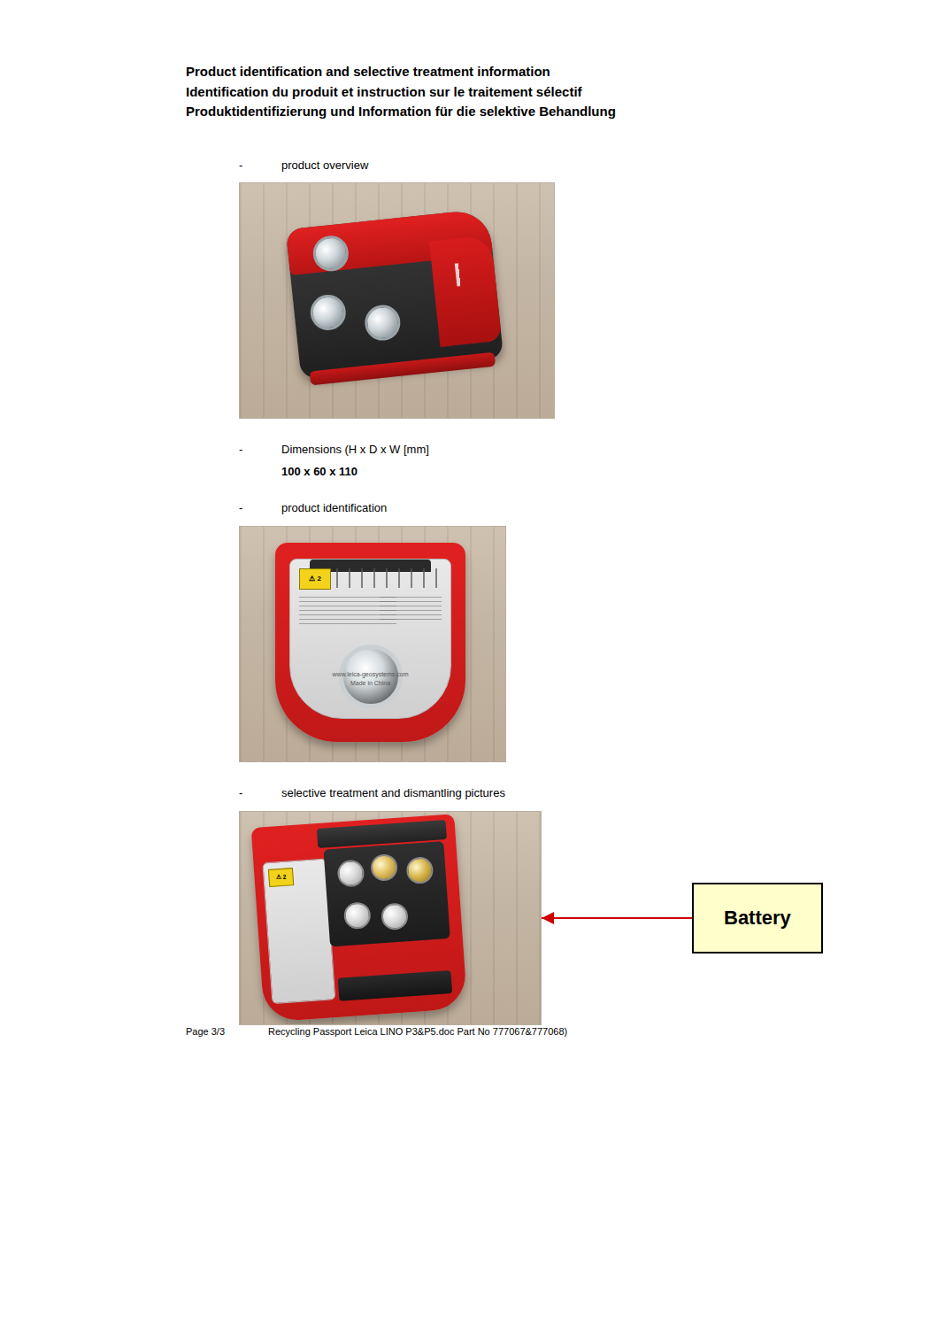Product identification and selective treatment information Identification du produit et instruction sur le traitement sélectif Produktidentifizierung und Information für die selektive Behandlung
-product overview
-Dimensions (H x D x W [mm]
100 x 60 x 110
-product identification
⚠ 2
www.leica-geosystems.com
Made in China
-selective treatment and dismantling pictures
⚠ 2
Battery
Page 3/3 Recycling Passport Leica LINO P3&P5.doc Part No 777067&777068)